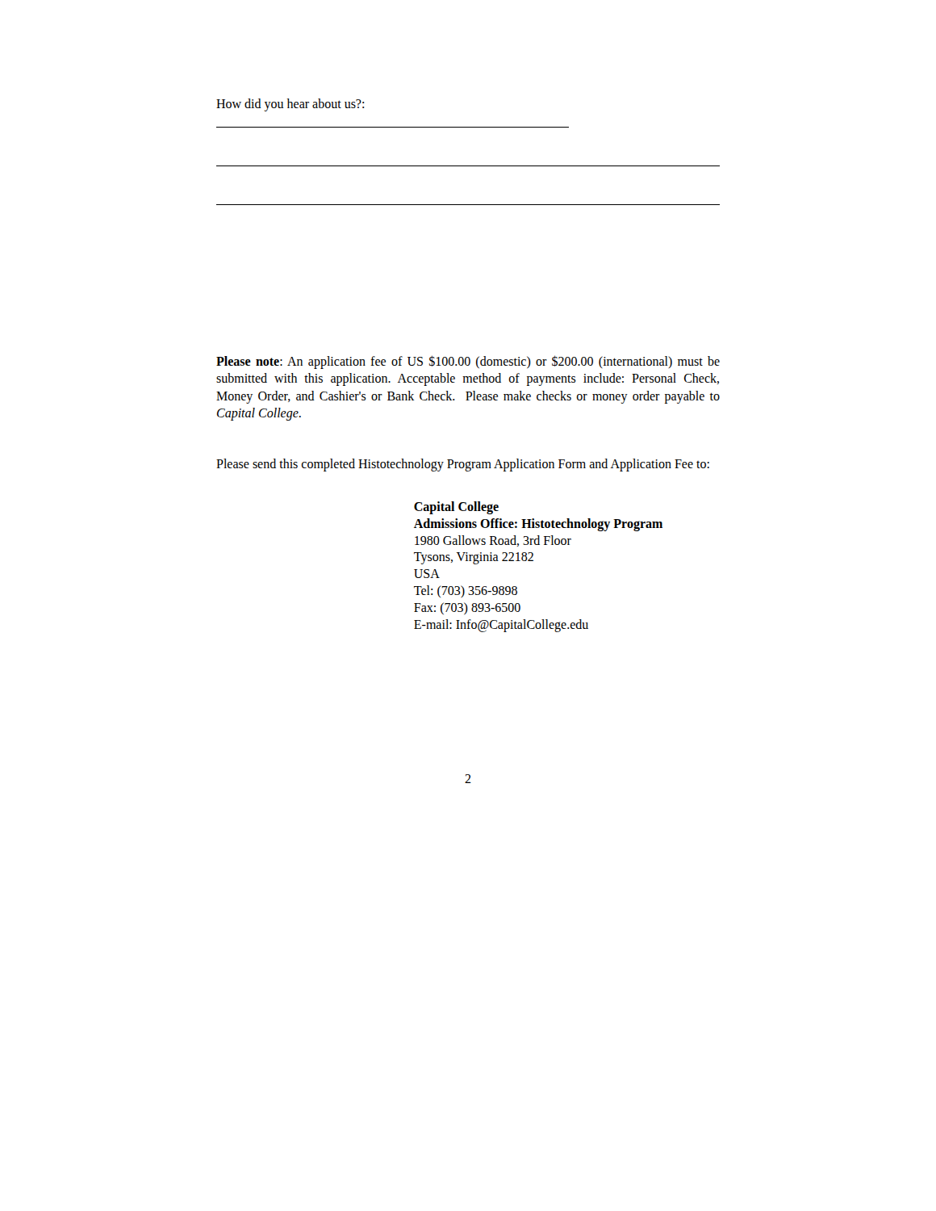How did you hear about us?:
Please note: An application fee of US $100.00 (domestic) or $200.00 (international) must be submitted with this application. Acceptable method of payments include: Personal Check, Money Order, and Cashier's or Bank Check. Please make checks or money order payable to Capital College.
Please send this completed Histotechnology Program Application Form and Application Fee to:
Capital College
Admissions Office: Histotechnology Program
1980 Gallows Road, 3rd Floor
Tysons, Virginia 22182
USA
Tel: (703) 356-9898
Fax: (703) 893-6500
E-mail: Info@CapitalCollege.edu
2